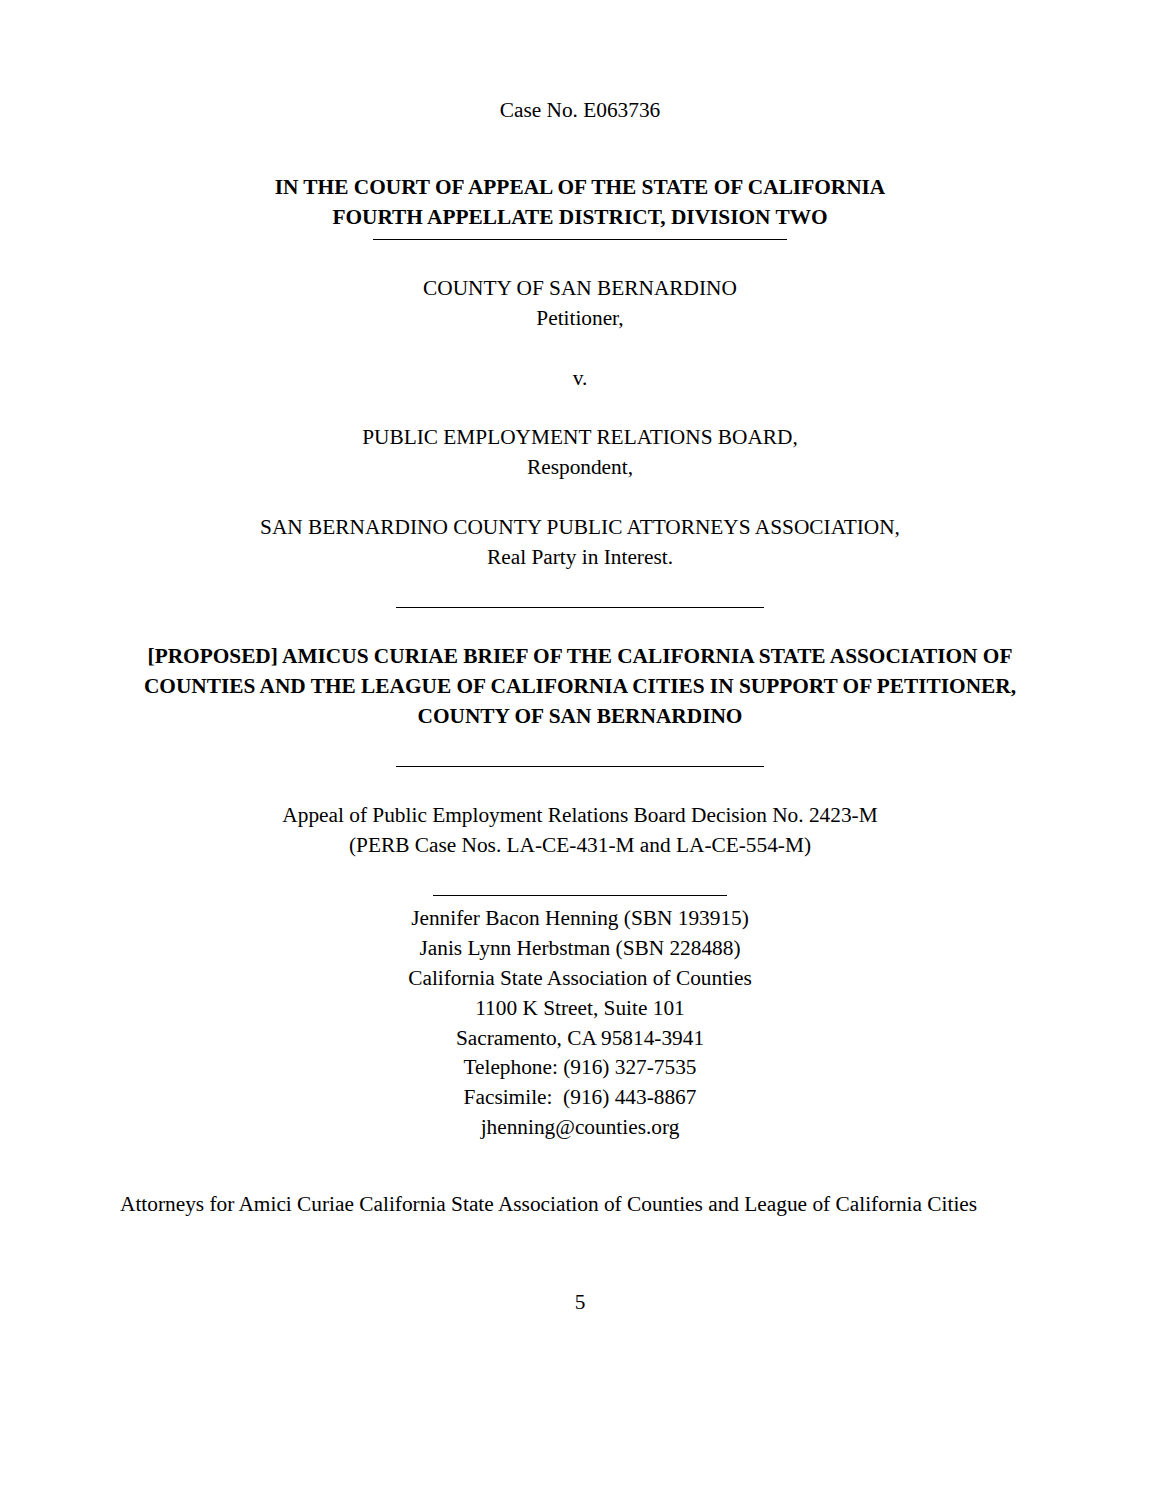Case No. E063736
IN THE COURT OF APPEAL OF THE STATE OF CALIFORNIA
FOURTH APPELLATE DISTRICT, DIVISION TWO
COUNTY OF SAN BERNARDINO
Petitioner,
v.
PUBLIC EMPLOYMENT RELATIONS BOARD,
Respondent,
SAN BERNARDINO COUNTY PUBLIC ATTORNEYS ASSOCIATION,
Real Party in Interest.
[PROPOSED] AMICUS CURIAE BRIEF OF THE CALIFORNIA STATE ASSOCIATION OF COUNTIES AND THE LEAGUE OF CALIFORNIA CITIES IN SUPPORT OF PETITIONER, COUNTY OF SAN BERNARDINO
Appeal of Public Employment Relations Board Decision No. 2423-M
(PERB Case Nos. LA-CE-431-M and LA-CE-554-M)
Jennifer Bacon Henning (SBN 193915)
Janis Lynn Herbstman (SBN 228488)
California State Association of Counties
1100 K Street, Suite 101
Sacramento, CA 95814-3941
Telephone: (916) 327-7535
Facsimile: (916) 443-8867
jhenning@counties.org
Attorneys for Amici Curiae California State Association of Counties and League of California Cities
5